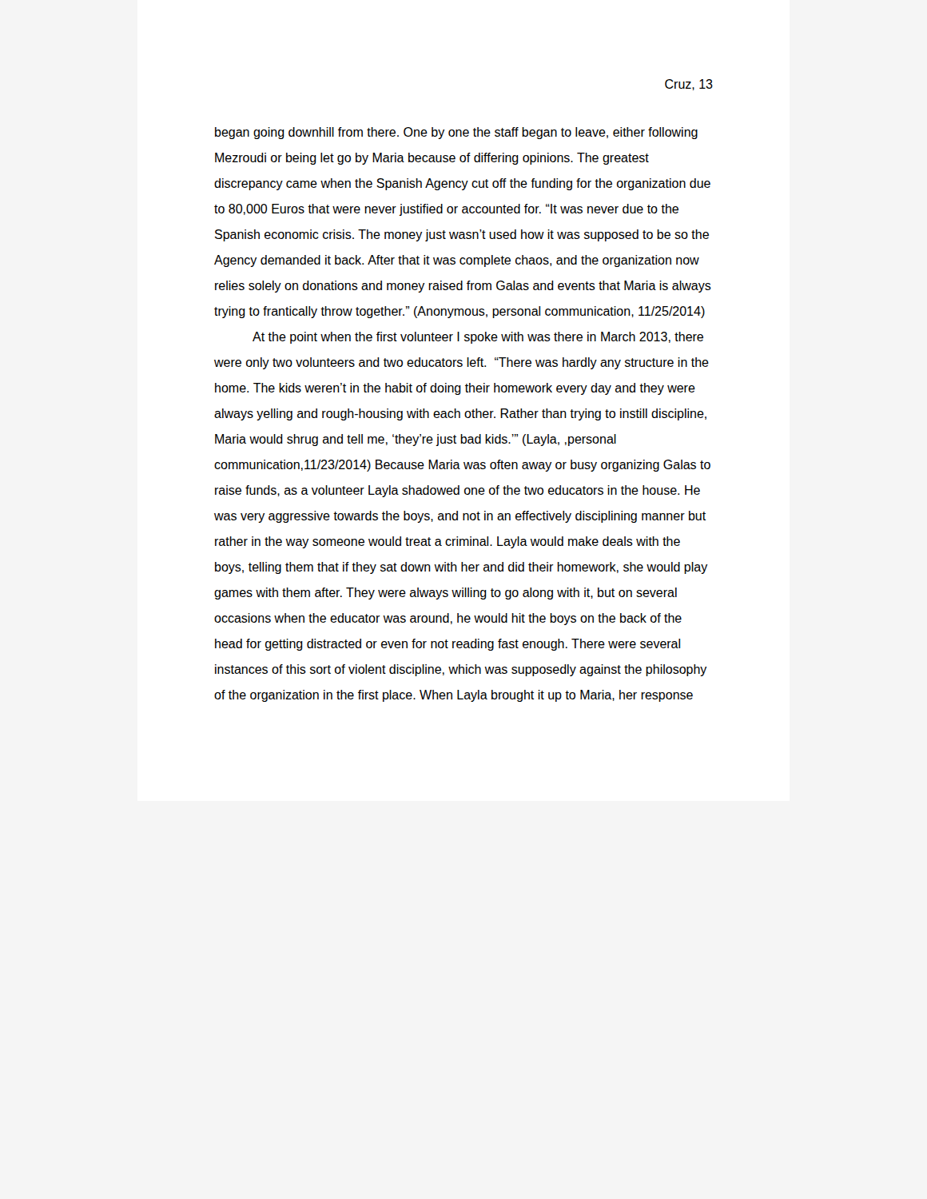Cruz, 13
began going downhill from there. One by one the staff began to leave, either following Mezroudi or being let go by Maria because of differing opinions. The greatest discrepancy came when the Spanish Agency cut off the funding for the organization due to 80,000 Euros that were never justified or accounted for. “It was never due to the Spanish economic crisis. The money just wasn’t used how it was supposed to be so the Agency demanded it back. After that it was complete chaos, and the organization now relies solely on donations and money raised from Galas and events that Maria is always trying to frantically throw together.” (Anonymous, personal communication, 11/25/2014)
At the point when the first volunteer I spoke with was there in March 2013, there were only two volunteers and two educators left. “There was hardly any structure in the home. The kids weren’t in the habit of doing their homework every day and they were always yelling and rough-housing with each other. Rather than trying to instill discipline, Maria would shrug and tell me, ‘they’re just bad kids.’” (Layla, ,personal communication,11/23/2014) Because Maria was often away or busy organizing Galas to raise funds, as a volunteer Layla shadowed one of the two educators in the house. He was very aggressive towards the boys, and not in an effectively disciplining manner but rather in the way someone would treat a criminal. Layla would make deals with the boys, telling them that if they sat down with her and did their homework, she would play games with them after. They were always willing to go along with it, but on several occasions when the educator was around, he would hit the boys on the back of the head for getting distracted or even for not reading fast enough. There were several instances of this sort of violent discipline, which was supposedly against the philosophy of the organization in the first place. When Layla brought it up to Maria, her response